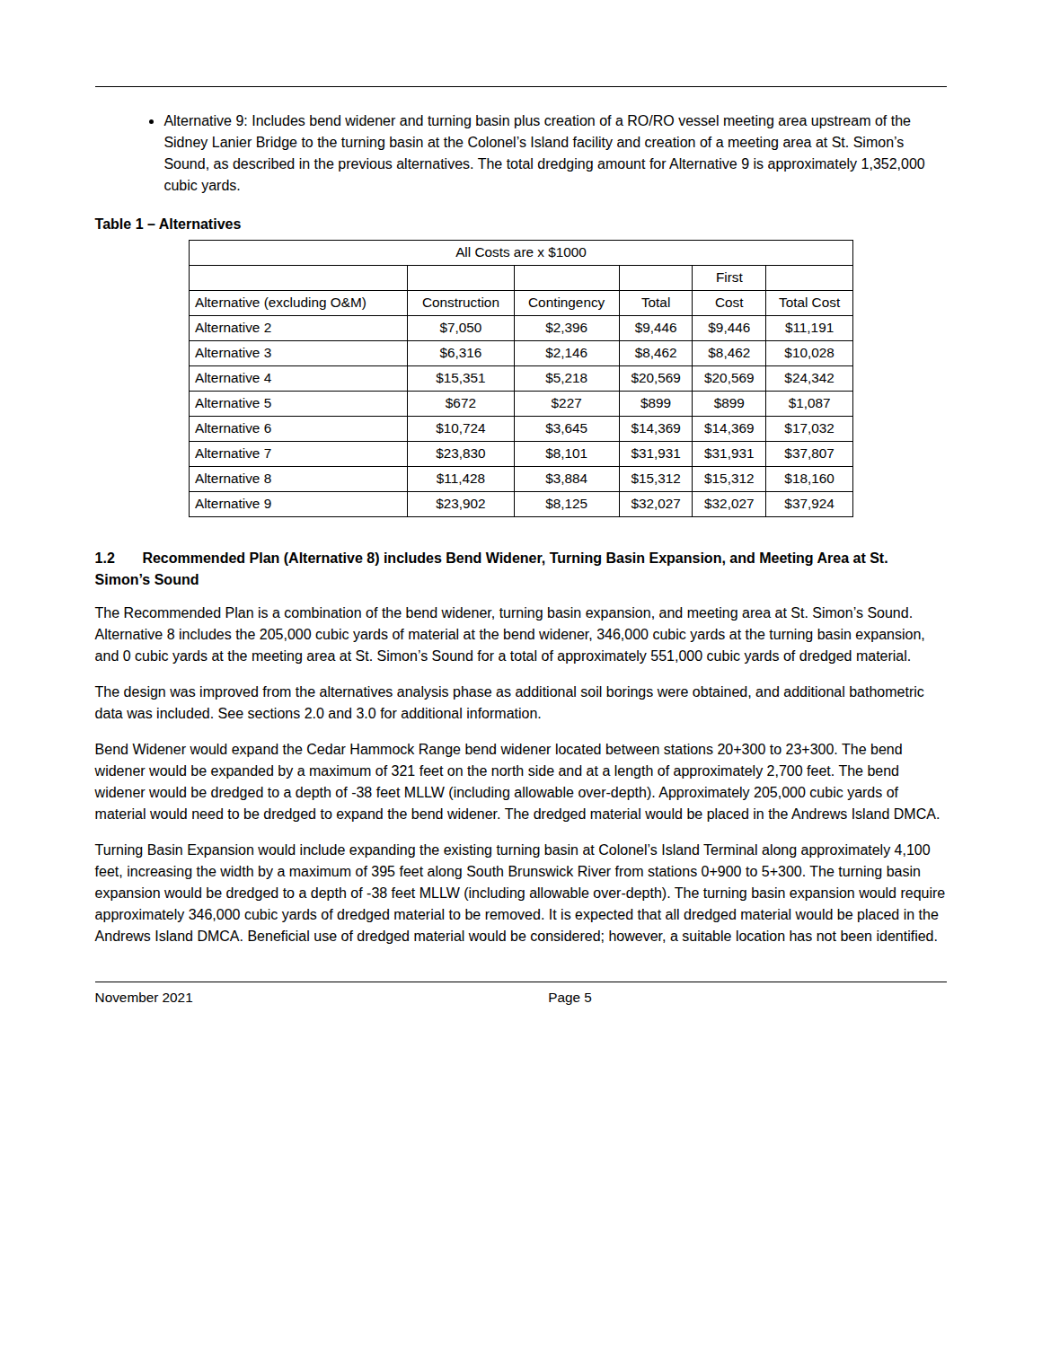Alternative 9: Includes bend widener and turning basin plus creation of a RO/RO vessel meeting area upstream of the Sidney Lanier Bridge to the turning basin at the Colonel’s Island facility and creation of a meeting area at St. Simon’s Sound, as described in the previous alternatives. The total dredging amount for Alternative 9 is approximately 1,352,000 cubic yards.
Table 1 – Alternatives
| All Costs are x $1000 |
| | | | | First | |
| Alternative (excluding O&M) | Construction | Contingency | Total | Cost | Total Cost |
| Alternative 2 | $7,050 | $2,396 | $9,446 | $9,446 | $11,191 |
| Alternative 3 | $6,316 | $2,146 | $8,462 | $8,462 | $10,028 |
| Alternative 4 | $15,351 | $5,218 | $20,569 | $20,569 | $24,342 |
| Alternative 5 | $672 | $227 | $899 | $899 | $1,087 |
| Alternative 6 | $10,724 | $3,645 | $14,369 | $14,369 | $17,032 |
| Alternative 7 | $23,830 | $8,101 | $31,931 | $31,931 | $37,807 |
| Alternative 8 | $11,428 | $3,884 | $15,312 | $15,312 | $18,160 |
| Alternative 9 | $23,902 | $8,125 | $32,027 | $32,027 | $37,924 |
1.2 Recommended Plan (Alternative 8) includes Bend Widener, Turning Basin Expansion, and Meeting Area at St. Simon’s Sound
The Recommended Plan is a combination of the bend widener, turning basin expansion, and meeting area at St. Simon’s Sound. Alternative 8 includes the 205,000 cubic yards of material at the bend widener, 346,000 cubic yards at the turning basin expansion, and 0 cubic yards at the meeting area at St. Simon’s Sound for a total of approximately 551,000 cubic yards of dredged material.
The design was improved from the alternatives analysis phase as additional soil borings were obtained, and additional bathometric data was included. See sections 2.0 and 3.0 for additional information.
Bend Widener would expand the Cedar Hammock Range bend widener located between stations 20+300 to 23+300. The bend widener would be expanded by a maximum of 321 feet on the north side and at a length of approximately 2,700 feet. The bend widener would be dredged to a depth of -38 feet MLLW (including allowable over-depth). Approximately 205,000 cubic yards of material would need to be dredged to expand the bend widener. The dredged material would be placed in the Andrews Island DMCA.
Turning Basin Expansion would include expanding the existing turning basin at Colonel’s Island Terminal along approximately 4,100 feet, increasing the width by a maximum of 395 feet along South Brunswick River from stations 0+900 to 5+300. The turning basin expansion would be dredged to a depth of -38 feet MLLW (including allowable over-depth). The turning basin expansion would require approximately 346,000 cubic yards of dredged material to be removed. It is expected that all dredged material would be placed in the Andrews Island DMCA. Beneficial use of dredged material would be considered; however, a suitable location has not been identified.
November 2021
Page 5